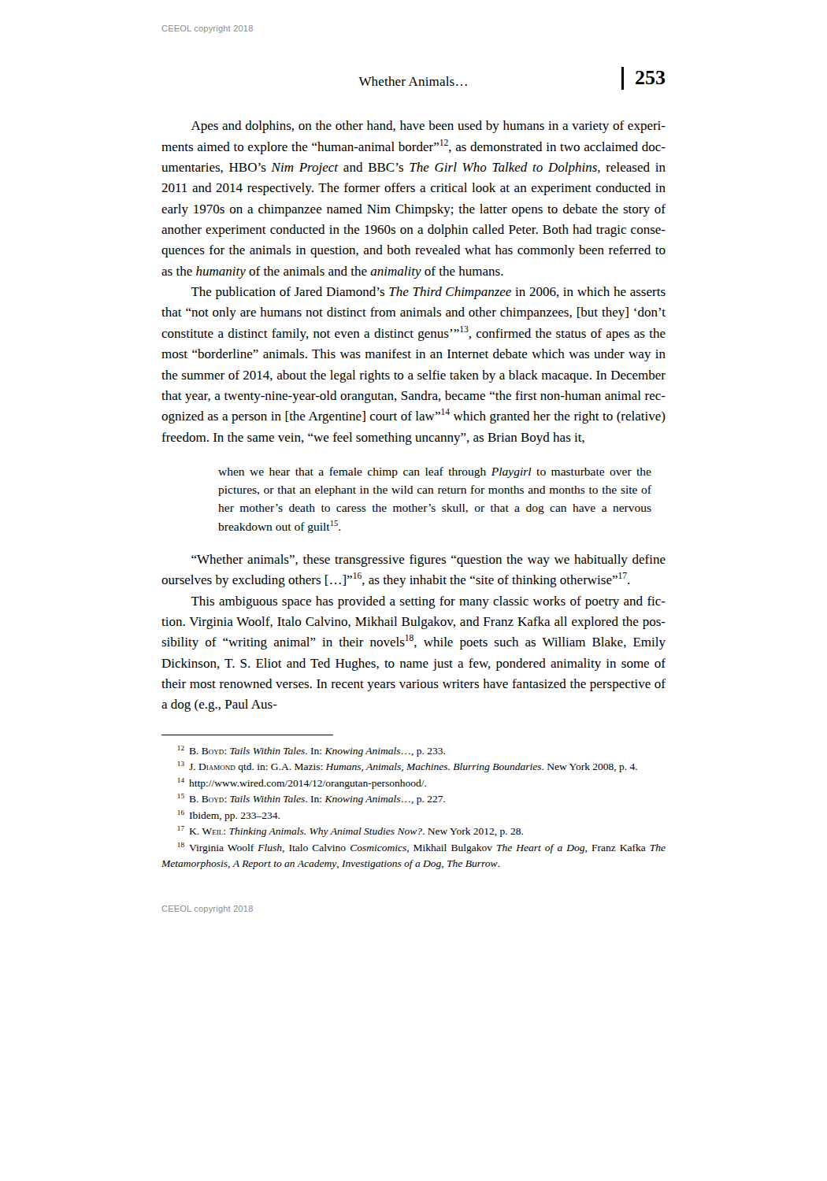CEEOL copyright 2018
Whether Animals…
253
Apes and dolphins, on the other hand, have been used by humans in a variety of experiments aimed to explore the “human-animal border”12, as demonstrated in two acclaimed documentaries, HBO’s Nim Project and BBC’s The Girl Who Talked to Dolphins, released in 2011 and 2014 respectively. The former offers a critical look at an experiment conducted in early 1970s on a chimpanzee named Nim Chimpsky; the latter opens to debate the story of another experiment conducted in the 1960s on a dolphin called Peter. Both had tragic consequences for the animals in question, and both revealed what has commonly been referred to as the humanity of the animals and the animality of the humans.
The publication of Jared Diamond’s The Third Chimpanzee in 2006, in which he asserts that “not only are humans not distinct from animals and other chimpanzees, [but they] ‘don’t constitute a distinct family, not even a distinct genus’”13, confirmed the status of apes as the most “borderline” animals. This was manifest in an Internet debate which was under way in the summer of 2014, about the legal rights to a selfie taken by a black macaque. In December that year, a twenty-nine-year-old orangutan, Sandra, became “the first non-human animal recognized as a person in [the Argentine] court of law”14 which granted her the right to (relative) freedom. In the same vein, “we feel something uncanny”, as Brian Boyd has it,
when we hear that a female chimp can leaf through Playgirl to masturbate over the pictures, or that an elephant in the wild can return for months and months to the site of her mother’s death to caress the mother’s skull, or that a dog can have a nervous breakdown out of guilt15.
“Whether animals”, these transgressive figures “question the way we habitually define ourselves by excluding others […]”16, as they inhabit the “site of thinking otherwise”17.
This ambiguous space has provided a setting for many classic works of poetry and fiction. Virginia Woolf, Italo Calvino, Mikhail Bulgakov, and Franz Kafka all explored the possibility of “writing animal” in their novels18, while poets such as William Blake, Emily Dickinson, T. S. Eliot and Ted Hughes, to name just a few, pondered animality in some of their most renowned verses. In recent years various writers have fantasized the perspective of a dog (e.g., Paul Aus-
12 B. Boyd: Tails Within Tales. In: Knowing Animals…, p. 233.
13 J. Diamond qtd. in: G.A. Mazis: Humans, Animals, Machines. Blurring Boundaries. New York 2008, p. 4.
14 http://www.wired.com/2014/12/orangutan-personhood/.
15 B. Boyd: Tails Within Tales. In: Knowing Animals…, p. 227.
16 Ibidem, pp. 233–234.
17 K. Weil: Thinking Animals. Why Animal Studies Now?. New York 2012, p. 28.
18 Virginia Woolf Flush, Italo Calvino Cosmicomics, Mikhail Bulgakov The Heart of a Dog, Franz Kafka The Metamorphosis, A Report to an Academy, Investigations of a Dog, The Burrow.
CEEOL copyright 2018